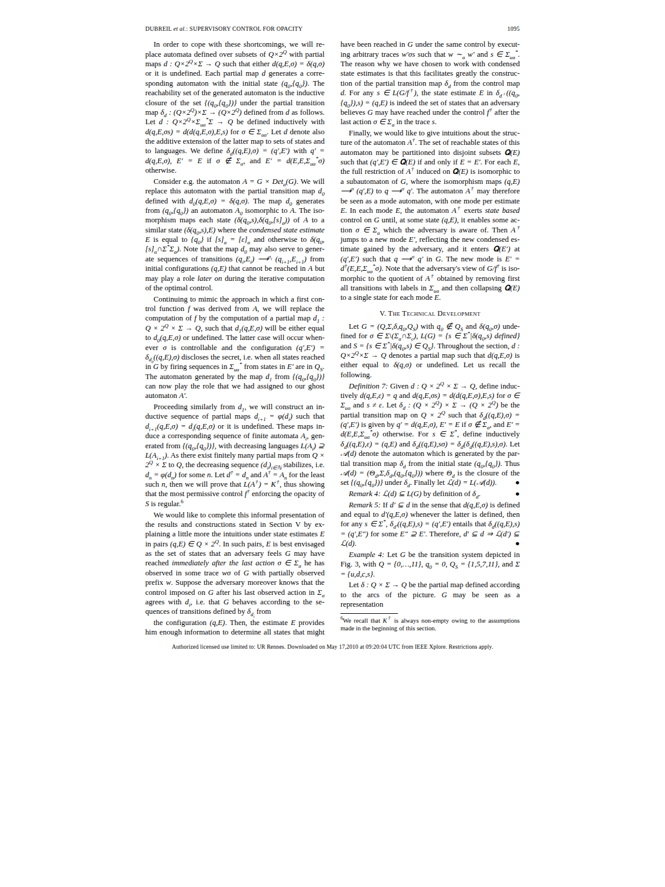DUBREIL et al.: SUPERVISORY CONTROL FOR OPACITY
1095
In order to cope with these shortcomings, we will replace automata defined over subsets of Q×2Q with partial maps d : Q×2Q×Σ → Q such that either d(q,E,σ) = δ(q,σ) or it is undefined. Each partial map d generates a corresponding automaton with the initial state (q0,{q0}). The reachability set of the generated automaton is the inductive closure of the set {(q0,{q0})} under the partial transition map δd : (Q×2Q)×Σ → (Q×2Q) defined from d as follows. Let d : Q×2Q×Σua*Σ → Q be defined inductively with d(q,E,σs) = d(d(q,E,σ),E,s) for σ ∈ Σua. Let d denote also the additive extension of the latter map to sets of states and to languages. We define δd((q,E),σ) = (q′,E′) with q′ = d(q,E,σ), E′ = E if σ ∉ Σa, and E′ = d(E,E,Σua*σ) otherwise.
Consider e.g. the automaton A = G × Deta(G). We will replace this automaton with the partial transition map d0 defined with d0(q,E,σ) = δ(q,σ). The map d0 generates from (q0,{q0}) an automaton A0 isomorphic to A. The isomorphism maps each state (δ(q0,s),δ(q0,[s]a)) of A to a similar state (δ(q0,s),E) where the condensed state estimate E is equal to {q0} if [s]a = [ε]a and otherwise to δ(q0,[s]a∩Σ*Σa). Note that the map d0 may also serve to generate sequences of transitions (qi,Ei) ⟶σi (qi+1,Ei+1) from initial configurations (q,E) that cannot be reached in A but may play a role later on during the iterative computation of the optimal control.
Continuing to mimic the approach in which a first control function f was derived from A, we will replace the computation of f by the computation of a partial map d1 : Q × 2Q × Σ → Q, such that d1(q,E,σ) will be either equal to d0(q,E,σ) or undefined. The latter case will occur whenever σ is controllable and the configuration (q′,E′) = δd0((q,E),σ) discloses the secret, i.e. when all states reached in G by firing sequences in Σua* from states in E′ are in QS. The automaton generated by the map d1 from {(q0,{q0})} can now play the role that we had assigned to our ghost automaton A′.
Proceeding similarly from d1, we will construct an inductive sequence of partial maps di+1 = φ(di) such that di+1(q,E,σ) = di(q,E,σ) or it is undefined. These maps induce a corresponding sequence of finite automata Ai, generated from {(q0,{q0})}, with decreasing languages L(Ai) ⊇ L(Ai+1). As there exist finitely many partial maps from Q × 2Q × Σ to Q, the decreasing sequence (di)i∈ℕ stabilizes, i.e. dn = φ(dn) for some n. Let d† = dn and A† = An for the least such n, then we will prove that L(A†) = K†, thus showing that the most permissive control f† enforcing the opacity of S is regular.6
We would like to complete this informal presentation of the results and constructions stated in Section V by explaining a little more the intuitions under state estimates E in pairs (q,E) ∈ Q × 2Q. In such pairs, E is best envisaged as the set of states that an adversary feels G may have reached immediately after the last action σ ∈ Σa he has observed in some trace wσ of G with partially observed prefix w. Suppose the adversary moreover knows that the control imposed on G after his last observed action in Σa agrees with di, i.e. that G behaves according to the sequences of transitions defined by δdi from
the configuration (q,E). Then, the estimate E provides him enough information to determine all states that might have been reached in G under the same control by executing arbitrary traces w′σs such that w ∼a w′ and s ∈ Σua*. The reason why we have chosen to work with condensed state estimates is that this facilitates greatly the construction of the partial transition map δd from the control map d. For any s ∈ L(G/f†), the state estimate E in δd†((q0,{q0}),s) = (q,E) is indeed the set of states that an adversary believes G may have reached under the control f† after the last action σ ∈ Σa in the trace s.
Finally, we would like to give intuitions about the structure of the automaton A†. The set of reachable states of this automaton may be partitioned into disjoint subsets 𝐐(E) such that (q′,E′) ∈ 𝐐(E) if and only if E = E′. For each E, the full restriction of A† induced on 𝐐(E) is isomorphic to a subautomaton of G, where the isomorphism maps (q,E) ⟶σ (q′,E) to q ⟶σ q′. The automaton A† may therefore be seen as a mode automaton, with one mode per estimate E. In each mode E, the automaton A† exerts state based control on G until, at some state (q,E), it enables some action σ ∈ Σa which the adversary is aware of. Then A† jumps to a new mode E′, reflecting the new condensed estimate gained by the adversary, and it enters 𝐐(E′) at (q′,E′) such that q ⟶σ q′ in G. The new mode is E′ = d†(E,E,Σua*σ). Note that the adversary's view of G/f† is isomorphic to the quotient of A† obtained by removing first all transitions with labels in Σua and then collapsing 𝐐(E) to a single state for each mode E.
V. The Technical Development
Let G = (Q,Σ,δ,q0,QS) with q0 ∉ QS and δ(q0,σ) undefined for σ ∈ Σ\(Σa∩Σc), L(G) = {s ∈ Σ*|δ(q0,s) defined} and S = {s ∈ Σ*|δ(q0,s) ∈ QS}. Throughout the section, d : Q×2Q×Σ → Q denotes a partial map such that d(q,E,σ) is either equal to δ(q,σ) or undefined. Let us recall the following.
Definition 7: Given d : Q × 2Q × Σ → Q, define inductively d(q,E,ε) = q and d(q,E,σs) = d(d(q,E,σ),E,s) for σ ∈ Σua and s ≠ ε. Let δd : (Q × 2Q) × Σ → (Q × 2Q) be the partial transition map on Q × 2Q such that δd((q,E),σ) = (q′,E′) is given by q′ = d(q,E,σ), E′ = E if σ ∉ Σa, and E′ = d(E,E,Σua*σ) otherwise. For s ∈ Σ*, define inductively δd((q,E),ε) = (q,E) and δd((q,E),sσ) = δd(δd((q,E),s),σ). Let 𝒜(d) denote the automaton which is generated by the partial transition map δd from the initial state (q0,{q0}). Thus 𝒜(d) = (Θd,Σ,δd,(q0,{q0})) where Θd is the closure of the set {(q0,{q0})} under δd. Finally let ℒ(d) = L(𝒜(d)). ●
Remark 4: ℒ(d) ⊆ L(G) by definition of δd. ●
Remark 5: If d′ ⊆ d in the sense that d(q,E,σ) is defined and equal to d′(q,E,σ) whenever the latter is defined, then for any s ∈ Σ*, δd′((q,E),s) = (q′,E′) entails that δd((q,E),s) = (q′,E″) for some E″ ⊇ E′. Therefore, d′ ⊆ d ⇒ ℒ(d′) ⊆ ℒ(d). ●
Example 4: Let G be the transition system depicted in Fig. 3, with Q = {0,…,11}, q0 = 0, QS = {1,5,7,11}, and Σ = {u,d,c,s}.
Let δ : Q × Σ → Q be the partial map defined according to the arcs of the picture. G may be seen as a representation
6We recall that K† is always non-empty owing to the assumptions made in the beginning of this section.
Authorized licensed use limited to: UR Rennes. Downloaded on May 17,2010 at 09:20:04 UTC from IEEE Xplore. Restrictions apply.